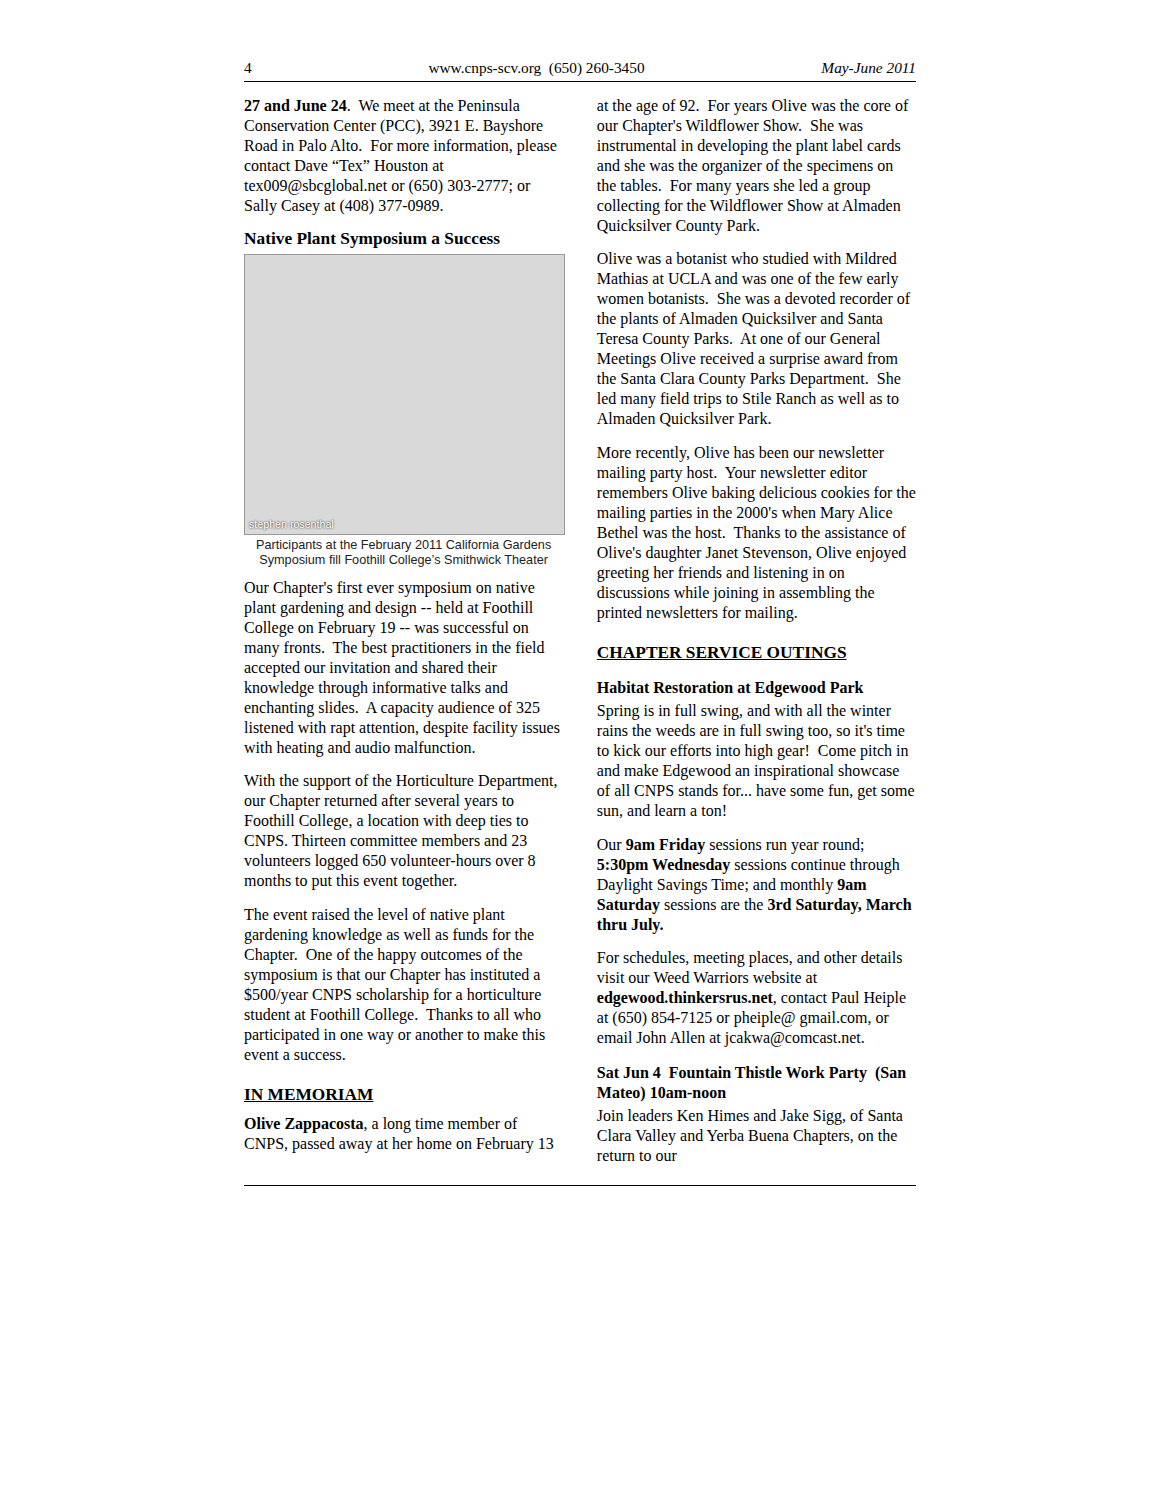4
www.cnps-scv.org (650) 260-3450
May-June 2011
27 and June 24. We meet at the Peninsula Conservation Center (PCC), 3921 E. Bayshore Road in Palo Alto. For more information, please contact Dave “Tex” Houston at tex009@sbcglobal.net or (650) 303-2777; or Sally Casey at (408) 377-0989.
Native Plant Symposium a Success
Participants at the February 2011 California Gardens Symposium fill Foothill College’s Smithwick Theater
Our Chapter's first ever symposium on native plant gardening and design -- held at Foothill College on February 19 -- was successful on many fronts. The best practitioners in the field accepted our invitation and shared their knowledge through informative talks and enchanting slides. A capacity audience of 325 listened with rapt attention, despite facility issues with heating and audio malfunction.
With the support of the Horticulture Department, our Chapter returned after several years to Foothill College, a location with deep ties to CNPS. Thirteen committee members and 23 volunteers logged 650 volunteer-hours over 8 months to put this event together.
The event raised the level of native plant gardening knowledge as well as funds for the Chapter. One of the happy outcomes of the symposium is that our Chapter has instituted a $500/year CNPS scholarship for a horticulture student at Foothill College. Thanks to all who participated in one way or another to make this event a success.
IN MEMORIAM
Olive Zappacosta, a long time member of CNPS, passed away at her home on February 13 at the age of 92. For years Olive was the core of our Chapter's Wildflower Show. She was instrumental in developing the plant label cards and she was the organizer of the specimens on the tables. For many years she led a group collecting for the Wildflower Show at Almaden Quicksilver County Park.
Olive was a botanist who studied with Mildred Mathias at UCLA and was one of the few early women botanists. She was a devoted recorder of the plants of Almaden Quicksilver and Santa Teresa County Parks. At one of our General Meetings Olive received a surprise award from the Santa Clara County Parks Department. She led many field trips to Stile Ranch as well as to Almaden Quicksilver Park.
More recently, Olive has been our newsletter mailing party host. Your newsletter editor remembers Olive baking delicious cookies for the mailing parties in the 2000's when Mary Alice Bethel was the host. Thanks to the assistance of Olive's daughter Janet Stevenson, Olive enjoyed greeting her friends and listening in on discussions while joining in assembling the printed newsletters for mailing.
CHAPTER SERVICE OUTINGS
Habitat Restoration at Edgewood Park
Spring is in full swing, and with all the winter rains the weeds are in full swing too, so it's time to kick our efforts into high gear! Come pitch in and make Edgewood an inspirational showcase of all CNPS stands for... have some fun, get some sun, and learn a ton!
Our 9am Friday sessions run year round; 5:30pm Wednesday sessions continue through Daylight Savings Time; and monthly 9am Saturday sessions are the 3rd Saturday, March thru July.
For schedules, meeting places, and other details visit our Weed Warriors website at edgewood.thinkersrus.net, contact Paul Heiple at (650) 854-7125 or pheiple@ gmail.com, or email John Allen at jcakwa@comcast.net.
Sat Jun 4 Fountain Thistle Work Party (San Mateo) 10am-noon
Join leaders Ken Himes and Jake Sigg, of Santa Clara Valley and Yerba Buena Chapters, on the return to our